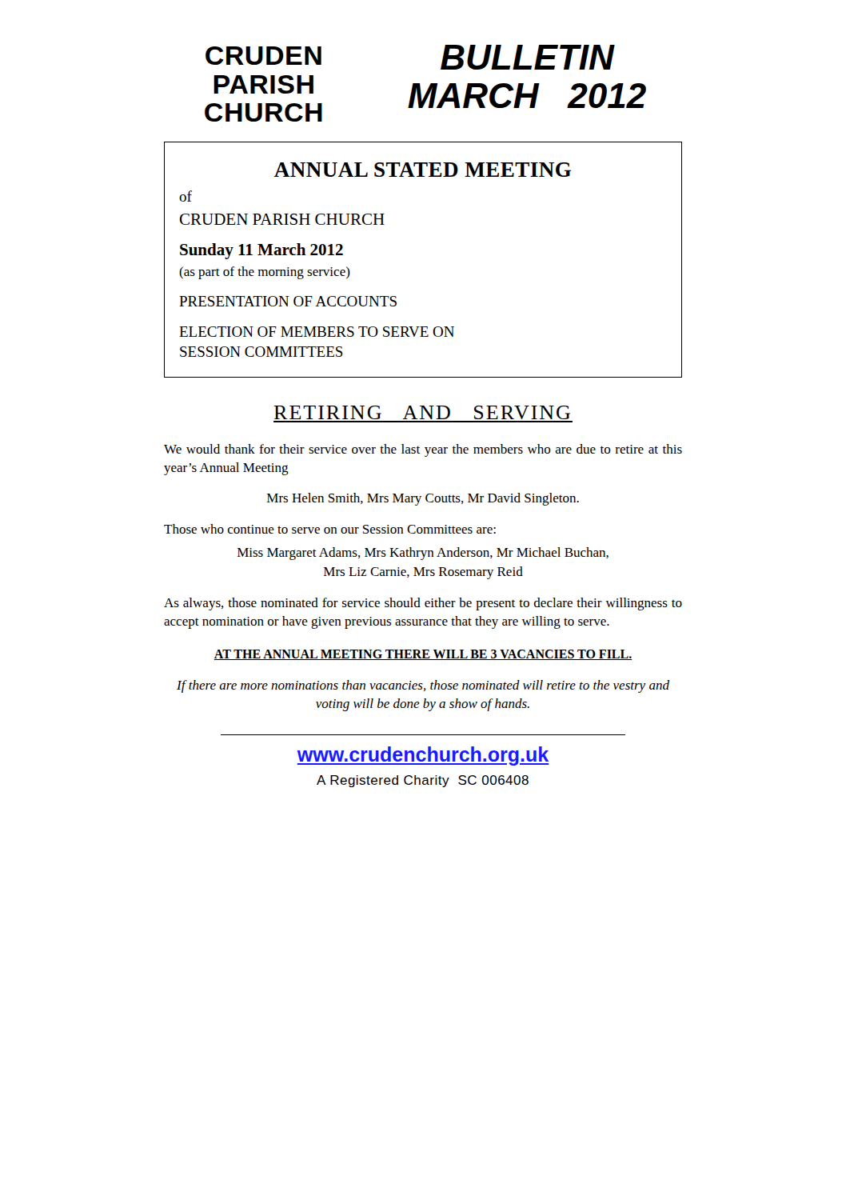CRUDEN
PARISH
CHURCH
BULLETIN
MARCH 2012
ANNUAL STATED MEETING
of
CRUDEN PARISH CHURCH
Sunday 11 March 2012
(as part of the morning service)
PRESENTATION OF ACCOUNTS
ELECTION OF MEMBERS TO SERVE ON
SESSION COMMITTEES
RETIRING AND SERVING
We would thank for their service over the last year the members who are due to retire at this year’s Annual Meeting
Mrs Helen Smith, Mrs Mary Coutts, Mr David Singleton.
Those who continue to serve on our Session Committees are:
Miss Margaret Adams, Mrs Kathryn Anderson, Mr Michael Buchan,
Mrs Liz Carnie, Mrs Rosemary Reid
As always, those nominated for service should either be present to declare their willingness to accept nomination or have given previous assurance that they are willing to serve.
AT THE ANNUAL MEETING THERE WILL BE 3 VACANCIES TO FILL.
If there are more nominations than vacancies, those nominated will retire to the vestry and voting will be done by a show of hands.
www.crudenchurch.org.uk A Registered Charity SC 006408